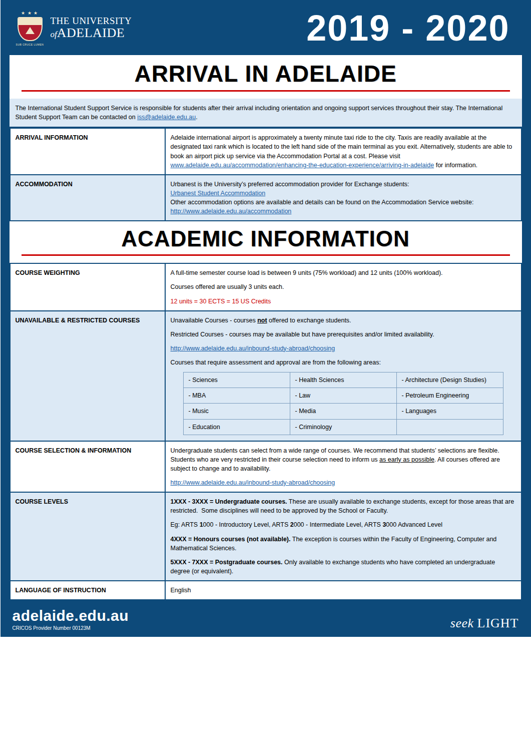★ ★ ★
★
SUB CRUCE LUMEN
THE UNIVERSITY
of ADELAIDE
2019 - 2020
ARRIVAL IN ADELAIDE
The International Student Support Service is responsible for students after their arrival including orientation and ongoing support services throughout their stay. The International Student Support Team can be contacted on iss@adelaide.edu.au.
| ARRIVAL INFORMATION | Adelaide international airport is approximately a twenty minute taxi ride to the city. Taxis are readily available at the designated taxi rank which is located to the left hand side of the main terminal as you exit. Alternatively, students are able to book an airport pick up service via the Accommodation Portal at a cost. Please visit www.adelaide.edu.au/accommodation/enhancing-the-education-experience/arriving-in-adelaide for information. |
| ACCOMMODATION | Urbanest is the University’s preferred accommodation provider for Exchange students: Urbanest Student Accommodation Other accommodation options are available and details can be found on the Accommodation Service website: http://www.adelaide.edu.au/accommodation |
ACADEMIC INFORMATION
| COURSE WEIGHTING | A full-time semester course load is between 9 units (75% workload) and 12 units (100% workload). Courses offered are usually 3 units each. 12 units = 30 ECTS = 15 US Credits |
| UNAVAILABLE & RESTRICTED COURSES | Unavailable Courses - courses not offered to exchange students. Restricted Courses - courses may be available but have prerequisites and/or limited availability. http://www.adelaide.edu.au/inbound-study-abroad/choosing Courses that require assessment and approval are from the following areas: / - Sciences / - Health Sciences / - Architecture (Design Studies) / / - MBA / - Law / - Petroleum Engineering / / - Music / - Media / - Languages / / - Education / - Criminology / / |
| COURSE SELECTION & INFORMATION | Undergraduate students can select from a wide range of courses. We recommend that students’ selections are flexible. Students who are very restricted in their course selection need to inform us as early as possible . All courses offered are subject to change and to availability. http://www.adelaide.edu.au/inbound-study-abroad/choosing |
| COURSE LEVELS | 1XXX - 3XXX = Undergraduate courses. These are usually available to exchange students, except for those areas that are restricted. Some disciplines will need to be approved by the School or Faculty. Eg: ARTS 1 000 - Introductory Level, ARTS 2 000 - Intermediate Level, ARTS 3 000 Advanced Level 4XXX = Honours courses (not available). The exception is courses within the Faculty of Engineering, Computer and Mathematical Sciences. 5XXX - 7XXX = Postgraduate courses. Only available to exchange students who have completed an undergraduate degree (or equivalent). |
| LANGUAGE OF INSTRUCTION | English |
adelaide.edu.au
CRICOS Provider Number 00123M
seek LIGHT